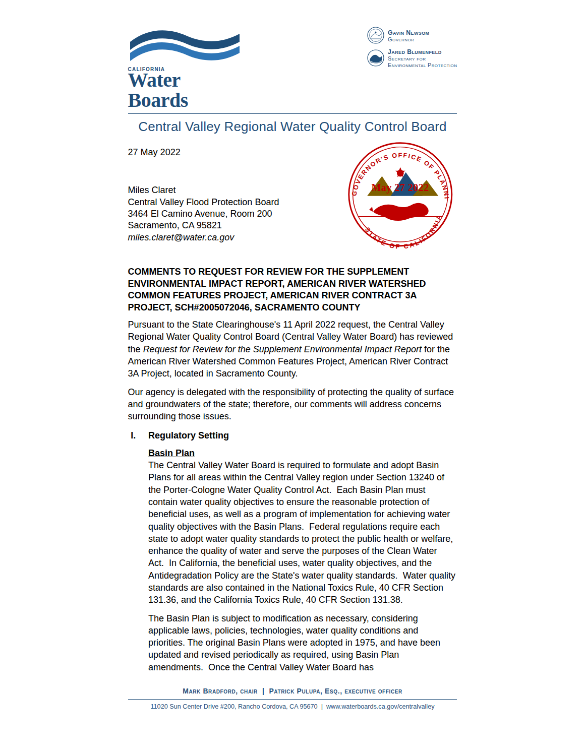CALIFORNIA Water Boards
Gavin Newsom Governor
Jared Blumenfeld Secretary for Environmental Protection
Central Valley Regional Water Quality Control Board
27 May 2022
Miles Claret
Central Valley Flood Protection Board
3464 El Camino Avenue, Room 200
Sacramento, CA 95821
miles.claret@water.ca.gov
GOVERNOR'S OFFICE OF PLANNING AND RESEARCH STATE OF CALIFORNIA
May 27 2022
COMMENTS TO REQUEST FOR REVIEW FOR THE SUPPLEMENT ENVIRONMENTAL IMPACT REPORT, AMERICAN RIVER WATERSHED COMMON FEATURES PROJECT, AMERICAN RIVER CONTRACT 3A PROJECT, SCH#2005072046, SACRAMENTO COUNTY
Pursuant to the State Clearinghouse's 11 April 2022 request, the Central Valley Regional Water Quality Control Board (Central Valley Water Board) has reviewed the Request for Review for the Supplement Environmental Impact Report for the American River Watershed Common Features Project, American River Contract 3A Project, located in Sacramento County.
Our agency is delegated with the responsibility of protecting the quality of surface and groundwaters of the state; therefore, our comments will address concerns surrounding those issues.
Regulatory Setting
Basin Plan
The Central Valley Water Board is required to formulate and adopt Basin Plans for all areas within the Central Valley region under Section 13240 of the Porter-Cologne Water Quality Control Act. Each Basin Plan must contain water quality objectives to ensure the reasonable protection of beneficial uses, as well as a program of implementation for achieving water quality objectives with the Basin Plans. Federal regulations require each state to adopt water quality standards to protect the public health or welfare, enhance the quality of water and serve the purposes of the Clean Water Act. In California, the beneficial uses, water quality objectives, and the Antidegradation Policy are the State's water quality standards. Water quality standards are also contained in the National Toxics Rule, 40 CFR Section 131.36, and the California Toxics Rule, 40 CFR Section 131.38.
The Basin Plan is subject to modification as necessary, considering applicable laws, policies, technologies, water quality conditions and priorities. The original Basin Plans were adopted in 1975, and have been updated and revised periodically as required, using Basin Plan amendments. Once the Central Valley Water Board has
Mark Bradford, chair | Patrick Pulupa, Esq., executive officer
11020 Sun Center Drive #200, Rancho Cordova, CA 95670 | www.waterboards.ca.gov/centralvalley